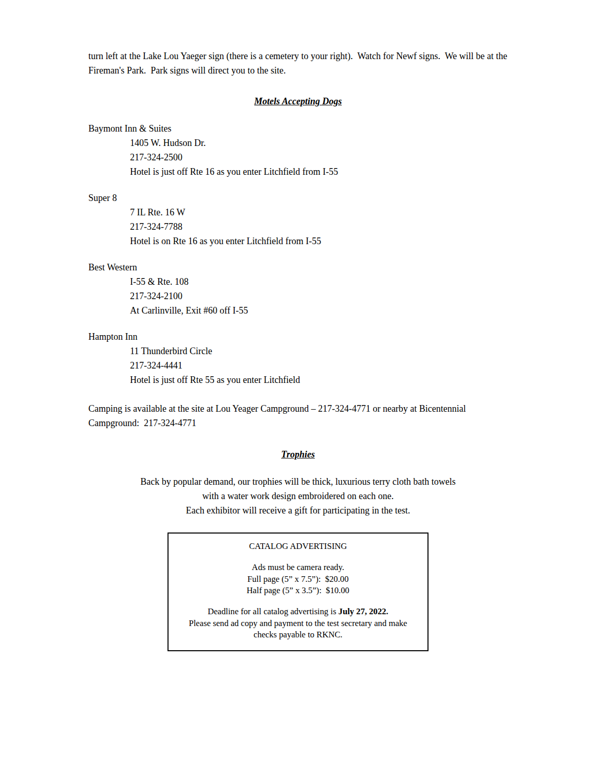turn left at the Lake Lou Yaeger sign (there is a cemetery to your right). Watch for Newf signs. We will be at the Fireman's Park. Park signs will direct you to the site.
Motels Accepting Dogs
Baymont Inn & Suites
1405 W. Hudson Dr.
217-324-2500
Hotel is just off Rte 16 as you enter Litchfield from I-55
Super 8
7 IL Rte. 16 W
217-324-7788
Hotel is on Rte 16 as you enter Litchfield from I-55
Best Western
I-55 & Rte. 108
217-324-2100
At Carlinville, Exit #60 off I-55
Hampton Inn
11 Thunderbird Circle
217-324-4441
Hotel is just off Rte 55 as you enter Litchfield
Camping is available at the site at Lou Yeager Campground – 217-324-4771 or nearby at Bicentennial Campground: 217-324-4771
Trophies
Back by popular demand, our trophies will be thick, luxurious terry cloth bath towels with a water work design embroidered on each one.
Each exhibitor will receive a gift for participating in the test.
CATALOG ADVERTISING
Ads must be camera ready.
Full page (5” x 7.5”): $20.00
Half page (5” x 3.5”): $10.00
Deadline for all catalog advertising is July 27, 2022.
Please send ad copy and payment to the test secretary and make checks payable to RKNC.